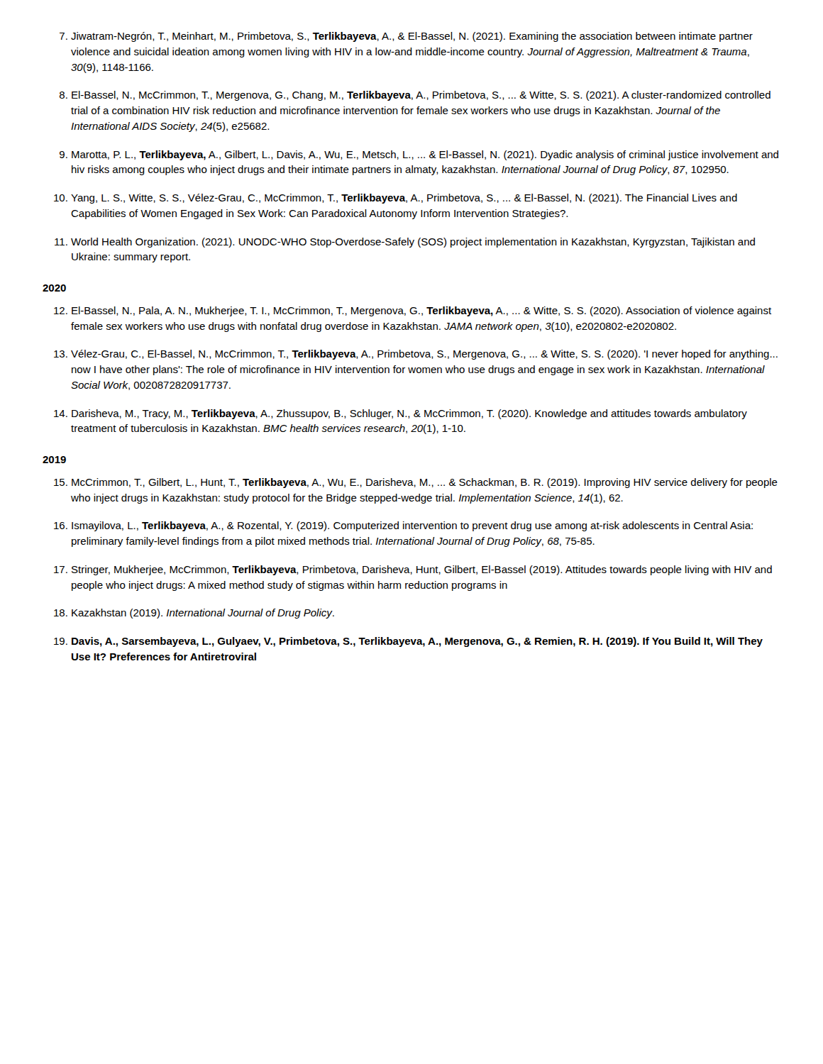Jiwatram-Negrón, T., Meinhart, M., Primbetova, S., Terlikbayeva, A., & El-Bassel, N. (2021). Examining the association between intimate partner violence and suicidal ideation among women living with HIV in a low-and middle-income country. Journal of Aggression, Maltreatment & Trauma, 30(9), 1148-1166.
El-Bassel, N., McCrimmon, T., Mergenova, G., Chang, M., Terlikbayeva, A., Primbetova, S., ... & Witte, S. S. (2021). A cluster‐randomized controlled trial of a combination HIV risk reduction and microfinance intervention for female sex workers who use drugs in Kazakhstan. Journal of the International AIDS Society, 24(5), e25682.
Marotta, P. L., Terlikbayeva, A., Gilbert, L., Davis, A., Wu, E., Metsch, L., ... & El-Bassel, N. (2021). Dyadic analysis of criminal justice involvement and hiv risks among couples who inject drugs and their intimate partners in almaty, kazakhstan. International Journal of Drug Policy, 87, 102950.
Yang, L. S., Witte, S. S., Vélez-Grau, C., McCrimmon, T., Terlikbayeva, A., Primbetova, S., ... & El-Bassel, N. (2021). The Financial Lives and Capabilities of Women Engaged in Sex Work: Can Paradoxical Autonomy Inform Intervention Strategies?.
World Health Organization. (2021). UNODC-WHO Stop-Overdose-Safely (SOS) project implementation in Kazakhstan, Kyrgyzstan, Tajikistan and Ukraine: summary report.
2020
El-Bassel, N., Pala, A. N., Mukherjee, T. I., McCrimmon, T., Mergenova, G., Terlikbayeva, A., ... & Witte, S. S. (2020). Association of violence against female sex workers who use drugs with nonfatal drug overdose in Kazakhstan. JAMA network open, 3(10), e2020802-e2020802.
Vélez-Grau, C., El-Bassel, N., McCrimmon, T., Terlikbayeva, A., Primbetova, S., Mergenova, G., ... & Witte, S. S. (2020). 'I never hoped for anything... now I have other plans': The role of microfinance in HIV intervention for women who use drugs and engage in sex work in Kazakhstan. International Social Work, 0020872820917737.
Darisheva, M., Tracy, M., Terlikbayeva, A., Zhussupov, B., Schluger, N., & McCrimmon, T. (2020). Knowledge and attitudes towards ambulatory treatment of tuberculosis in Kazakhstan. BMC health services research, 20(1), 1-10.
2019
McCrimmon, T., Gilbert, L., Hunt, T., Terlikbayeva, A., Wu, E., Darisheva, M., ... & Schackman, B. R. (2019). Improving HIV service delivery for people who inject drugs in Kazakhstan: study protocol for the Bridge stepped-wedge trial. Implementation Science, 14(1), 62.
Ismayilova, L., Terlikbayeva, A., & Rozental, Y. (2019). Computerized intervention to prevent drug use among at-risk adolescents in Central Asia: preliminary family-level findings from a pilot mixed methods trial. International Journal of Drug Policy, 68, 75-85.
Stringer, Mukherjee, McCrimmon, Terlikbayeva, Primbetova, Darisheva, Hunt, Gilbert, El-Bassel (2019). Attitudes towards people living with HIV and people who inject drugs: A mixed method study of stigmas within harm reduction programs in
Kazakhstan (2019). International Journal of Drug Policy.
Davis, A., Sarsembayeva, L., Gulyaev, V., Primbetova, S., Terlikbayeva, A., Mergenova, G., & Remien, R. H. (2019). If You Build It, Will They Use It? Preferences for Antiretroviral